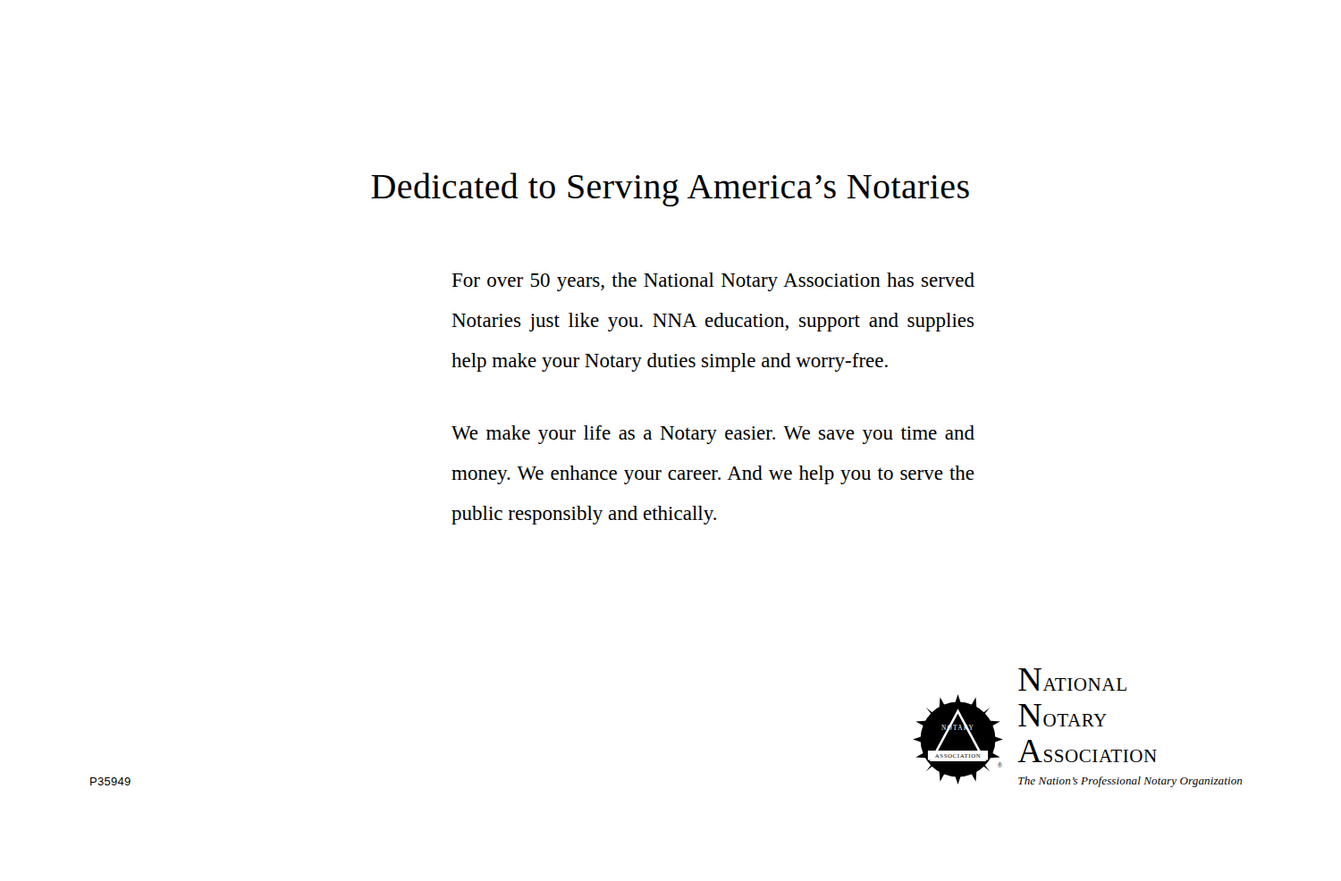Dedicated to Serving America’s Notaries
For over 50 years, the National Notary Association has served Notaries just like you. NNA education, support and supplies help make your Notary duties simple and worry-free.
We make your life as a Notary easier. We save you time and money. We enhance your career. And we help you to serve the public responsibly and ethically.
P35949
NOTARY ASSOCIATION ®
National Notary Association
The Nation’s Professional Notary Organization